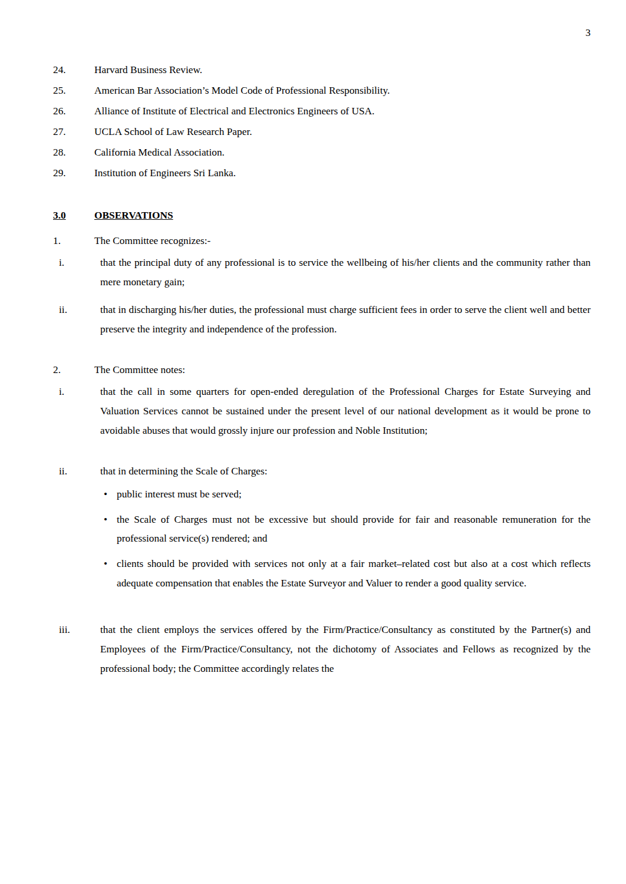3
24. Harvard Business Review.
25. American Bar Association’s Model Code of Professional Responsibility.
26. Alliance of Institute of Electrical and Electronics Engineers of USA.
27. UCLA School of Law Research Paper.
28. California Medical Association.
29. Institution of Engineers Sri Lanka.
3.0 OBSERVATIONS
1. The Committee recognizes:-
i. that the principal duty of any professional is to service the wellbeing of his/her clients and the community rather than mere monetary gain;
ii. that in discharging his/her duties, the professional must charge sufficient fees in order to serve the client well and better preserve the integrity and independence of the profession.
2. The Committee notes:
i. that the call in some quarters for open-ended deregulation of the Professional Charges for Estate Surveying and Valuation Services cannot be sustained under the present level of our national development as it would be prone to avoidable abuses that would grossly injure our profession and Noble Institution;
ii. that in determining the Scale of Charges:
public interest must be served;
the Scale of Charges must not be excessive but should provide for fair and reasonable remuneration for the professional service(s) rendered; and
clients should be provided with services not only at a fair market–related cost but also at a cost which reflects adequate compensation that enables the Estate Surveyor and Valuer to render a good quality service.
iii. that the client employs the services offered by the Firm/Practice/Consultancy as constituted by the Partner(s) and Employees of the Firm/Practice/Consultancy, not the dichotomy of Associates and Fellows as recognized by the professional body; the Committee accordingly relates the